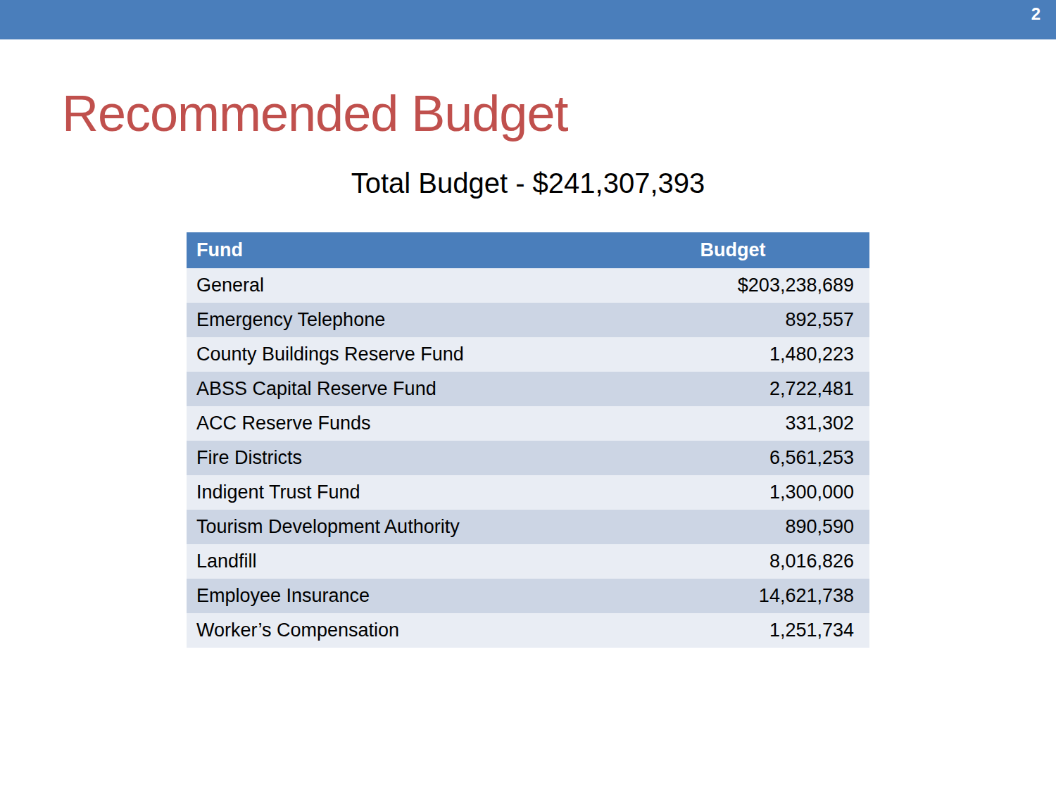2
Recommended Budget
Total Budget - $241,307,393
| Fund | Budget |
| --- | --- |
| General | $203,238,689 |
| Emergency Telephone | 892,557 |
| County Buildings Reserve Fund | 1,480,223 |
| ABSS Capital Reserve Fund | 2,722,481 |
| ACC Reserve Funds | 331,302 |
| Fire Districts | 6,561,253 |
| Indigent Trust Fund | 1,300,000 |
| Tourism Development Authority | 890,590 |
| Landfill | 8,016,826 |
| Employee Insurance | 14,621,738 |
| Worker’s Compensation | 1,251,734 |